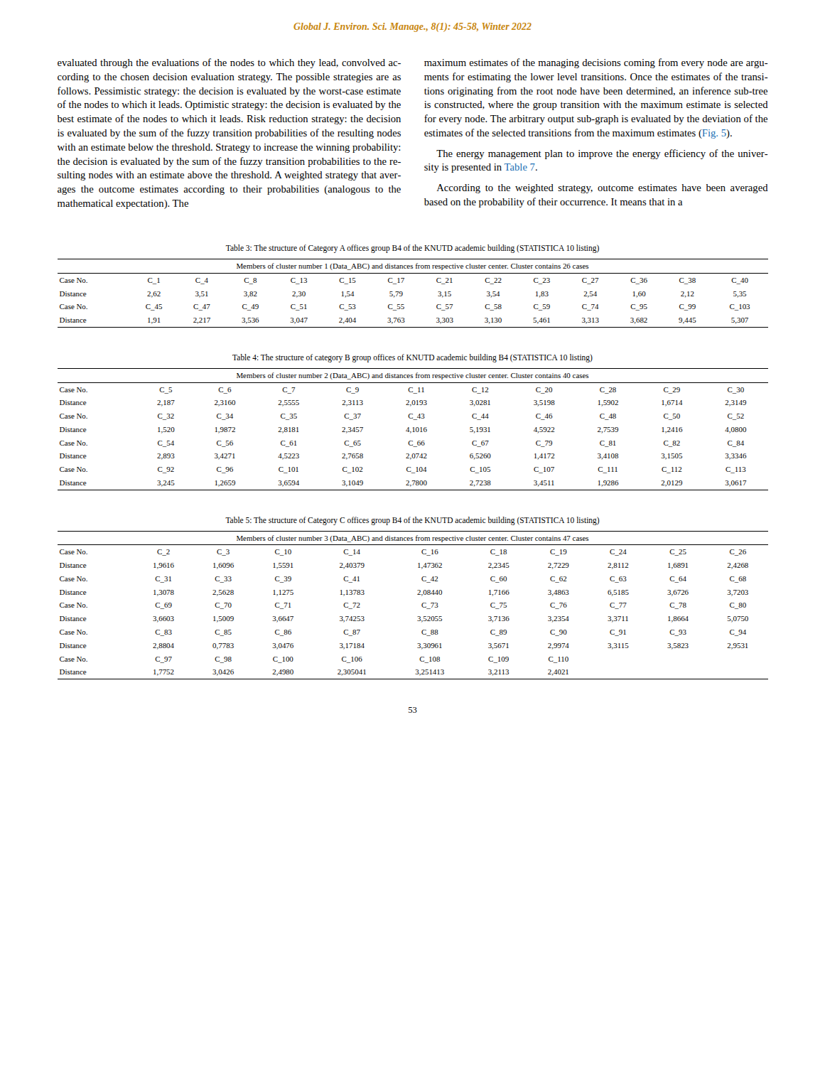Global J. Environ. Sci. Manage., 8(1): 45-58, Winter 2022
evaluated through the evaluations of the nodes to which they lead, convolved according to the chosen decision evaluation strategy. The possible strategies are as follows. Pessimistic strategy: the decision is evaluated by the worst-case estimate of the nodes to which it leads. Optimistic strategy: the decision is evaluated by the best estimate of the nodes to which it leads. Risk reduction strategy: the decision is evaluated by the sum of the fuzzy transition probabilities of the resulting nodes with an estimate below the threshold. Strategy to increase the winning probability: the decision is evaluated by the sum of the fuzzy transition probabilities to the resulting nodes with an estimate above the threshold. A weighted strategy that averages the outcome estimates according to their probabilities (analogous to the mathematical expectation). The
maximum estimates of the managing decisions coming from every node are arguments for estimating the lower level transitions. Once the estimates of the transitions originating from the root node have been determined, an inference sub-tree is constructed, where the group transition with the maximum estimate is selected for every node. The arbitrary output sub-graph is evaluated by the deviation of the estimates of the selected transitions from the maximum estimates (Fig. 5).
The energy management plan to improve the energy efficiency of the university is presented in Table 7.
According to the weighted strategy, outcome estimates have been averaged based on the probability of their occurrence. It means that in a
Table 3: The structure of Category A offices group B4 of the KNUTD academic building (STATISTICA 10 listing)
| Members of cluster number 1 (Data_ABC) and distances from respective cluster center. Cluster contains 26 cases |
| Case No. | C_1 | C_4 | C_8 | C_13 | C_15 | C_17 | C_21 | C_22 | C_23 | C_27 | C_36 | C_38 | C_40 |
| Distance | 2,62 | 3,51 | 3,82 | 2,30 | 1,54 | 5,79 | 3,15 | 3,54 | 1,83 | 2,54 | 1,60 | 2,12 | 5,35 |
| Case No. | C_45 | C_47 | C_49 | C_51 | C_53 | C_55 | C_57 | C_58 | C_59 | C_74 | C_95 | C_99 | C_103 |
| Distance | 1,91 | 2,217 | 3,536 | 3,047 | 2,404 | 3,763 | 3,303 | 3,130 | 5,461 | 3,313 | 3,682 | 9,445 | 5,307 |
Table 4: The structure of category B group offices of KNUTD academic building B4 (STATISTICA 10 listing)
| Members of cluster number 2 (Data_ABC) and distances from respective cluster center. Cluster contains 40 cases |
| Case No. | C_5 | C_6 | C_7 | C_9 | C_11 | C_12 | C_20 | C_28 | C_29 | C_30 |
| Distance | 2,187 | 2,3160 | 2,5555 | 2,3113 | 2,0193 | 3,0281 | 3,5198 | 1,5902 | 1,6714 | 2,3149 |
| Case No. | C_32 | C_34 | C_35 | C_37 | C_43 | C_44 | C_46 | C_48 | C_50 | C_52 |
| Distance | 1,520 | 1,9872 | 2,8181 | 2,3457 | 4,1016 | 5,1931 | 4,5922 | 2,7539 | 1,2416 | 4,0800 |
| Case No. | C_54 | C_56 | C_61 | C_65 | C_66 | C_67 | C_79 | C_81 | C_82 | C_84 |
| Distance | 2,893 | 3,4271 | 4,5223 | 2,7658 | 2,0742 | 6,5260 | 1,4172 | 3,4108 | 3,1505 | 3,3346 |
| Case No. | C_92 | C_96 | C_101 | C_102 | C_104 | C_105 | C_107 | C_111 | C_112 | C_113 |
| Distance | 3,245 | 1,2659 | 3,6594 | 3,1049 | 2,7800 | 2,7238 | 3,4511 | 1,9286 | 2,0129 | 3,0617 |
Table 5: The structure of Category C offices group B4 of the KNUTD academic building (STATISTICA 10 listing)
| Members of cluster number 3 (Data_ABC) and distances from respective cluster center. Cluster contains 47 cases |
| Case No. | C_2 | C_3 | C_10 | C_14 | C_16 | C_18 | C_19 | C_24 | C_25 | C_26 |
| Distance | 1,9616 | 1,6096 | 1,5591 | 2,40379 | 1,47362 | 2,2345 | 2,7229 | 2,8112 | 1,6891 | 2,4268 |
| Case No. | C_31 | C_33 | C_39 | C_41 | C_42 | C_60 | C_62 | C_63 | C_64 | C_68 |
| Distance | 1,3078 | 2,5628 | 1,1275 | 1,13783 | 2,08440 | 1,7166 | 3,4863 | 6,5185 | 3,6726 | 3,7203 |
| Case No. | C_69 | C_70 | C_71 | C_72 | C_73 | C_75 | C_76 | C_77 | C_78 | C_80 |
| Distance | 3,6603 | 1,5009 | 3,6647 | 3,74253 | 3,52055 | 3,7136 | 3,2354 | 3,3711 | 1,8664 | 5,0750 |
| Case No. | C_83 | C_85 | C_86 | C_87 | C_88 | C_89 | C_90 | C_91 | C_93 | C_94 |
| Distance | 2,8804 | 0,7783 | 3,0476 | 3,17184 | 3,30961 | 3,5671 | 2,9974 | 3,3115 | 3,5823 | 2,9531 |
| Case No. | C_97 | C_98 | C_100 | C_106 | C_108 | C_109 | C_110 | | | |
| Distance | 1,7752 | 3,0426 | 2,4980 | 2,305041 | 3,251413 | 3,2113 | 2,4021 | | | |
53